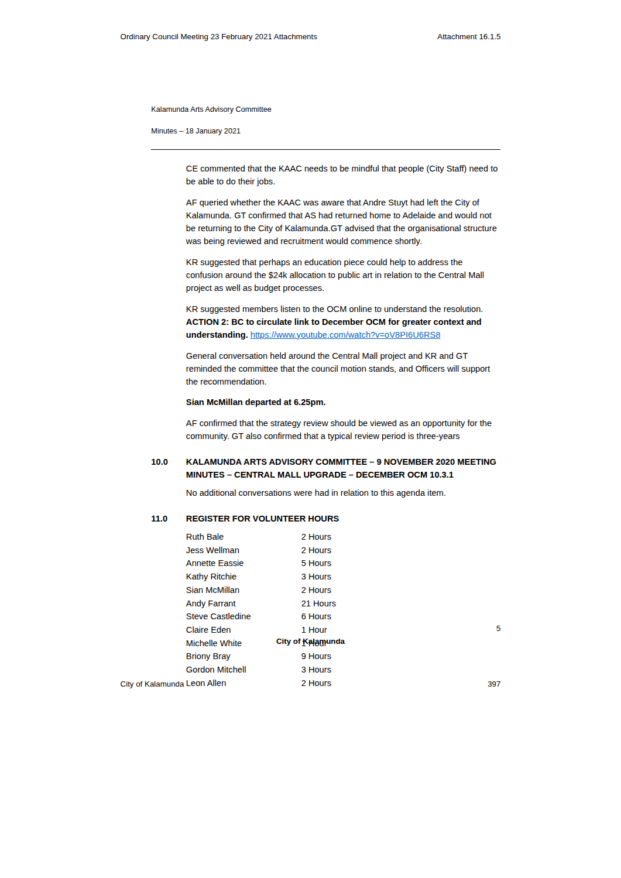Ordinary Council Meeting 23 February 2021 Attachments
Attachment 16.1.5
Kalamunda Arts Advisory Committee
Minutes – 18 January 2021
CE commented that the KAAC needs to be mindful that people (City Staff) need to be able to do their jobs.
AF queried whether the KAAC was aware that Andre Stuyt had left the City of Kalamunda. GT confirmed that AS had returned home to Adelaide and would not be returning to the City of Kalamunda.GT advised that the organisational structure was being reviewed and recruitment would commence shortly.
KR suggested that perhaps an education piece could help to address the confusion around the $24k allocation to public art in relation to the Central Mall project as well as budget processes.
KR suggested members listen to the OCM online to understand the resolution.
ACTION 2: BC to circulate link to December OCM for greater context and understanding. https://www.youtube.com/watch?v=oV8PI6U6RS8
General conversation held around the Central Mall project and KR and GT reminded the committee that the council motion stands, and Officers will support the recommendation.
Sian McMillan departed at 6.25pm.
AF confirmed that the strategy review should be viewed as an opportunity for the community. GT also confirmed that a typical review period is three-years
10.0
KALAMUNDA ARTS ADVISORY COMMITTEE – 9 NOVEMBER 2020 MEETING MINUTES – CENTRAL MALL UPGRADE – DECEMBER OCM 10.3.1
No additional conversations were had in relation to this agenda item.
11.0
REGISTER FOR VOLUNTEER HOURS
| Ruth Bale | 2 Hours |
| Jess Wellman | 2 Hours |
| Annette Eassie | 5 Hours |
| Kathy Ritchie | 3 Hours |
| Sian McMillan | 2 Hours |
| Andy Farrant | 21 Hours |
| Steve Castledine | 6 Hours |
| Claire Eden | 1 Hour |
| Michelle White | 1 Hour |
| Briony Bray | 9 Hours |
| Gordon Mitchell | 3 Hours |
| Leon Allen | 2 Hours |
5
City of Kalamunda
City of Kalamunda
397